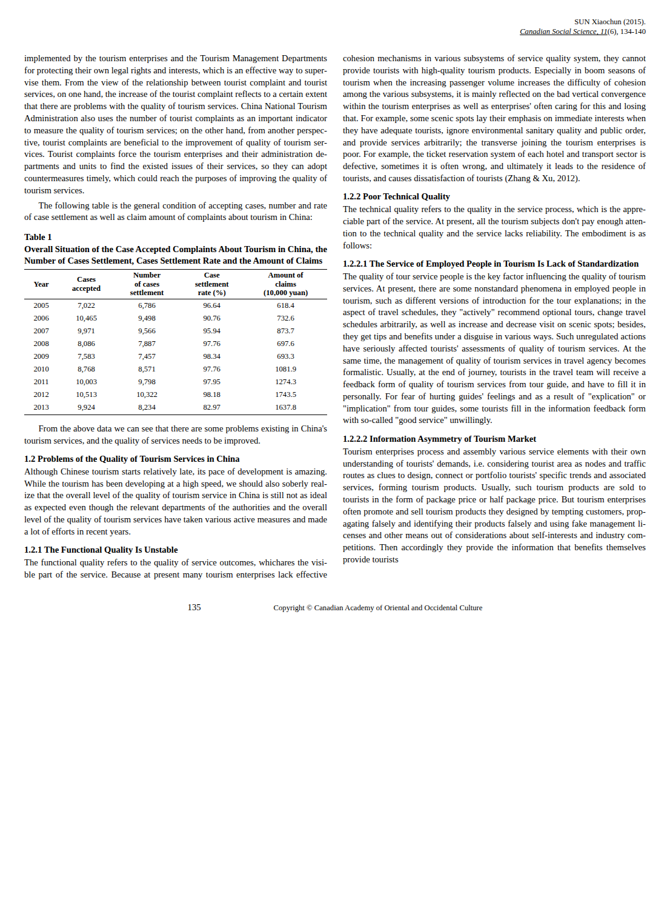SUN Xiaochun (2015).
Canadian Social Science, 11(6), 134-140
implemented by the tourism enterprises and the Tourism Management Departments for protecting their own legal rights and interests, which is an effective way to supervise them. From the view of the relationship between tourist complaint and tourist services, on one hand, the increase of the tourist complaint reflects to a certain extent that there are problems with the quality of tourism services. China National Tourism Administration also uses the number of tourist complaints as an important indicator to measure the quality of tourism services; on the other hand, from another perspective, tourist complaints are beneficial to the improvement of quality of tourism services. Tourist complaints force the tourism enterprises and their administration departments and units to find the existed issues of their services, so they can adopt countermeasures timely, which could reach the purposes of improving the quality of tourism services.
The following table is the general condition of accepting cases, number and rate of case settlement as well as claim amount of complaints about tourism in China:
Table 1
Overall Situation of the Case Accepted Complaints About Tourism in China, the Number of Cases Settlement, Cases Settlement Rate and the Amount of Claims
| Year | Cases accepted | Number of cases settlement | Case settlement rate (%) | Amount of claims (10,000 yuan) |
| --- | --- | --- | --- | --- |
| 2005 | 7,022 | 6,786 | 96.64 | 618.4 |
| 2006 | 10,465 | 9,498 | 90.76 | 732.6 |
| 2007 | 9,971 | 9,566 | 95.94 | 873.7 |
| 2008 | 8,086 | 7,887 | 97.76 | 697.6 |
| 2009 | 7,583 | 7,457 | 98.34 | 693.3 |
| 2010 | 8,768 | 8,571 | 97.76 | 1081.9 |
| 2011 | 10,003 | 9,798 | 97.95 | 1274.3 |
| 2012 | 10,513 | 10,322 | 98.18 | 1743.5 |
| 2013 | 9,924 | 8,234 | 82.97 | 1637.8 |
From the above data we can see that there are some problems existing in China's tourism services, and the quality of services needs to be improved.
1.2 Problems of the Quality of Tourism Services in China
Although Chinese tourism starts relatively late, its pace of development is amazing. While the tourism has been developing at a high speed, we should also soberly realize that the overall level of the quality of tourism service in China is still not as ideal as expected even though the relevant departments of the authorities and the overall level of the quality of tourism services have taken various active measures and made a lot of efforts in recent years.
1.2.1 The Functional Quality Is Unstable
The functional quality refers to the quality of service outcomes, whichares the visible part of the service. Because at present many tourism enterprises lack effective cohesion mechanisms in various subsystems of service quality system, they cannot provide tourists with high-quality tourism products. Especially in boom seasons of tourism when the increasing passenger volume increases the difficulty of cohesion among the various subsystems, it is mainly reflected on the bad vertical convergence within the tourism enterprises as well as enterprises' often caring for this and losing that. For example, some scenic spots lay their emphasis on immediate interests when they have adequate tourists, ignore environmental sanitary quality and public order, and provide services arbitrarily; the transverse joining the tourism enterprises is poor. For example, the ticket reservation system of each hotel and transport sector is defective, sometimes it is often wrong, and ultimately it leads to the residence of tourists, and causes dissatisfaction of tourists (Zhang & Xu, 2012).
1.2.2 Poor Technical Quality
The technical quality refers to the quality in the service process, which is the appreciable part of the service. At present, all the tourism subjects don't pay enough attention to the technical quality and the service lacks reliability. The embodiment is as follows:
1.2.2.1 The Service of Employed People in Tourism Is Lack of Standardization
The quality of tour service people is the key factor influencing the quality of tourism services. At present, there are some nonstandard phenomena in employed people in tourism, such as different versions of introduction for the tour explanations; in the aspect of travel schedules, they "actively" recommend optional tours, change travel schedules arbitrarily, as well as increase and decrease visit on scenic spots; besides, they get tips and benefits under a disguise in various ways. Such unregulated actions have seriously affected tourists' assessments of quality of tourism services. At the same time, the management of quality of tourism services in travel agency becomes formalistic. Usually, at the end of journey, tourists in the travel team will receive a feedback form of quality of tourism services from tour guide, and have to fill it in personally. For fear of hurting guides' feelings and as a result of "explication" or "implication" from tour guides, some tourists fill in the information feedback form with so-called "good service" unwillingly.
1.2.2.2 Information Asymmetry of Tourism Market
Tourism enterprises process and assembly various service elements with their own understanding of tourists' demands, i.e. considering tourist area as nodes and traffic routes as clues to design, connect or portfolio tourists' specific trends and associated services, forming tourism products. Usually, such tourism products are sold to tourists in the form of package price or half package price. But tourism enterprises often promote and sell tourism products they designed by tempting customers, propagating falsely and identifying their products falsely and using fake management licenses and other means out of considerations about self-interests and industry competitions. Then accordingly they provide the information that benefits themselves provide tourists
135 Copyright © Canadian Academy of Oriental and Occidental Culture